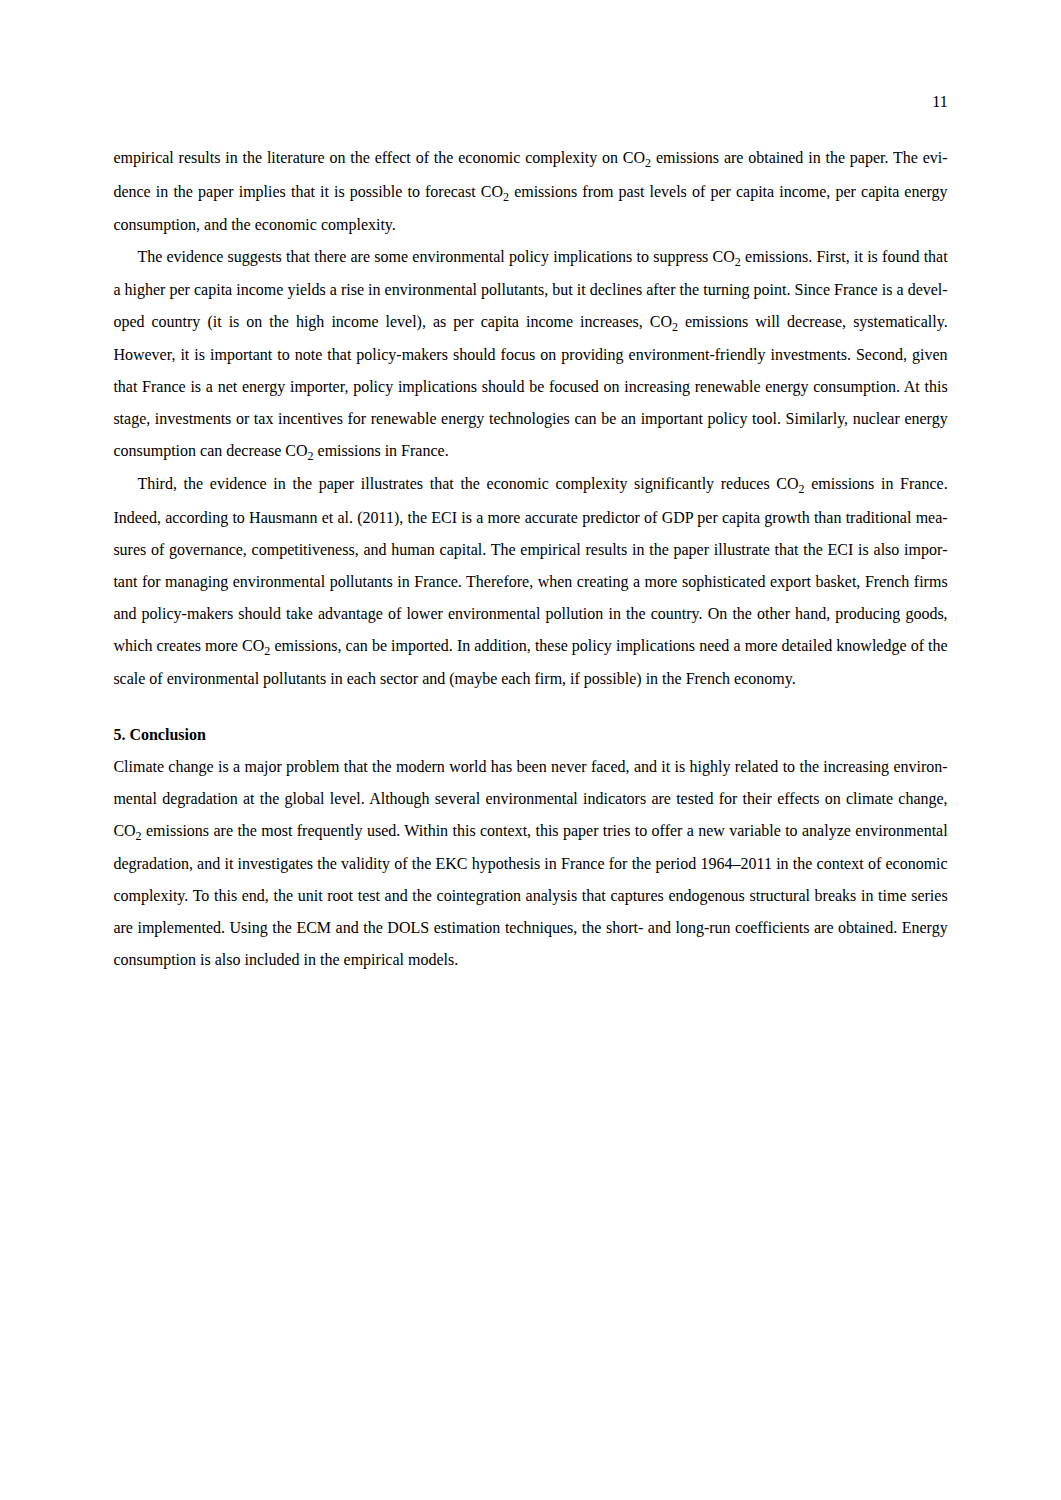11
empirical results in the literature on the effect of the economic complexity on CO2 emissions are obtained in the paper. The evidence in the paper implies that it is possible to forecast CO2 emissions from past levels of per capita income, per capita energy consumption, and the economic complexity.
The evidence suggests that there are some environmental policy implications to suppress CO2 emissions. First, it is found that a higher per capita income yields a rise in environmental pollutants, but it declines after the turning point. Since France is a developed country (it is on the high income level), as per capita income increases, CO2 emissions will decrease, systematically. However, it is important to note that policy-makers should focus on providing environment-friendly investments. Second, given that France is a net energy importer, policy implications should be focused on increasing renewable energy consumption. At this stage, investments or tax incentives for renewable energy technologies can be an important policy tool. Similarly, nuclear energy consumption can decrease CO2 emissions in France.
Third, the evidence in the paper illustrates that the economic complexity significantly reduces CO2 emissions in France. Indeed, according to Hausmann et al. (2011), the ECI is a more accurate predictor of GDP per capita growth than traditional measures of governance, competitiveness, and human capital. The empirical results in the paper illustrate that the ECI is also important for managing environmental pollutants in France. Therefore, when creating a more sophisticated export basket, French firms and policy-makers should take advantage of lower environmental pollution in the country. On the other hand, producing goods, which creates more CO2 emissions, can be imported. In addition, these policy implications need a more detailed knowledge of the scale of environmental pollutants in each sector and (maybe each firm, if possible) in the French economy.
5. Conclusion
Climate change is a major problem that the modern world has been never faced, and it is highly related to the increasing environmental degradation at the global level. Although several environmental indicators are tested for their effects on climate change, CO2 emissions are the most frequently used. Within this context, this paper tries to offer a new variable to analyze environmental degradation, and it investigates the validity of the EKC hypothesis in France for the period 1964–2011 in the context of economic complexity. To this end, the unit root test and the cointegration analysis that captures endogenous structural breaks in time series are implemented. Using the ECM and the DOLS estimation techniques, the short- and long-run coefficients are obtained. Energy consumption is also included in the empirical models.